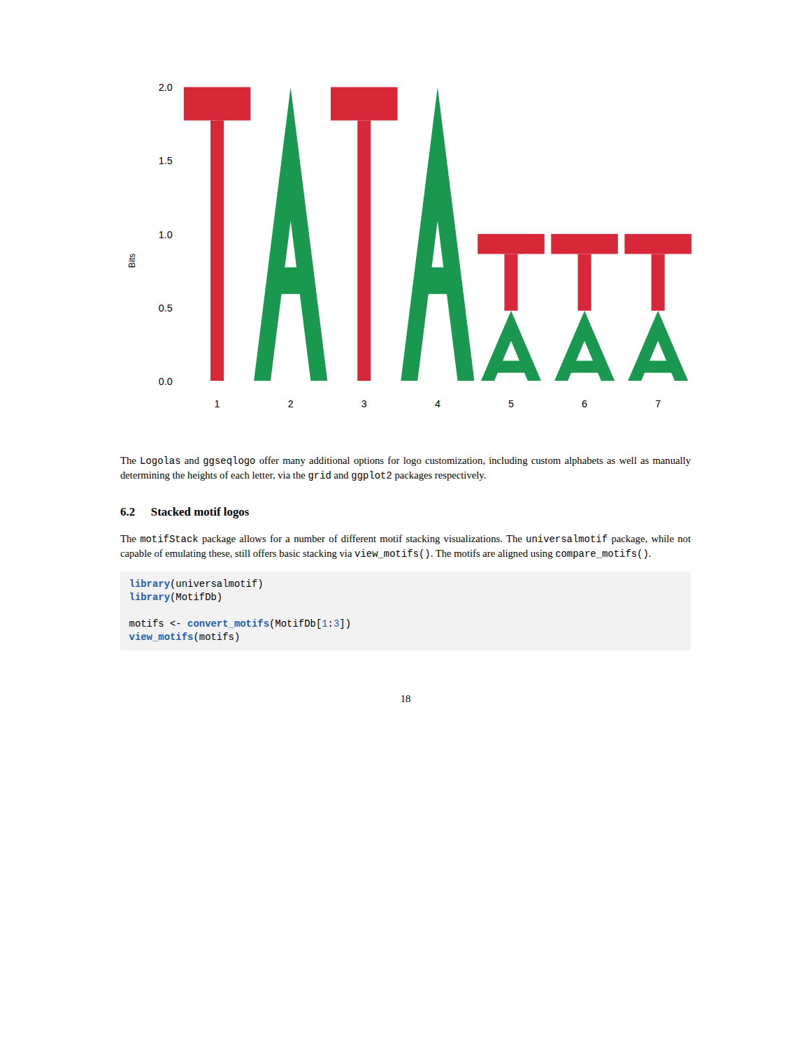Bits 2.0 1.5 1.0 0.5 0.0 1 2 3 4 5 6 7
The Logolas and ggseqlogo offer many additional options for logo customization, including custom alphabets as well as manually determining the heights of each letter, via the grid and ggplot2 packages respectively.
6.2 Stacked motif logos
The motifStack package allows for a number of different motif stacking visualizations. The universalmotif package, while not capable of emulating these, still offers basic stacking via view_motifs(). The motifs are aligned using compare_motifs().
library(universalmotif)
library(MotifDb)

motifs <- convert_motifs(MotifDb[1:3])
view_motifs(motifs)
18